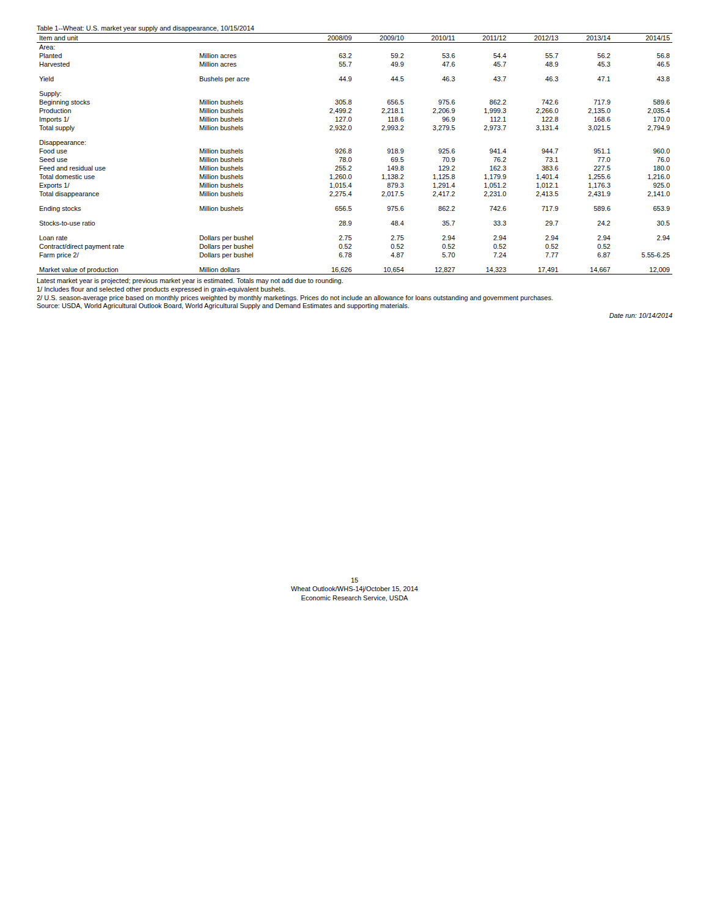Table 1--Wheat: U.S. market year supply and disappearance, 10/15/2014
| Item and unit | 2008/09 | 2009/10 | 2010/11 | 2011/12 | 2012/13 | 2013/14 | 2014/15 |
| --- | --- | --- | --- | --- | --- | --- | --- |
| Area: | |
| Planted | Million acres | 63.2 | 59.2 | 53.6 | 54.4 | 55.7 | 56.2 | 56.8 |
| Harvested | Million acres | 55.7 | 49.9 | 47.6 | 45.7 | 48.9 | 45.3 | 46.5 |
| Yield | Bushels per acre | 44.9 | 44.5 | 46.3 | 43.7 | 46.3 | 47.1 | 43.8 |
| Supply: | |
| Beginning stocks | Million bushels | 305.8 | 656.5 | 975.6 | 862.2 | 742.6 | 717.9 | 589.6 |
| Production | Million bushels | 2,499.2 | 2,218.1 | 2,206.9 | 1,999.3 | 2,266.0 | 2,135.0 | 2,035.4 |
| Imports 1/ | Million bushels | 127.0 | 118.6 | 96.9 | 112.1 | 122.8 | 168.6 | 170.0 |
| Total supply | Million bushels | 2,932.0 | 2,993.2 | 3,279.5 | 2,973.7 | 3,131.4 | 3,021.5 | 2,794.9 |
| Disappearance: | |
| Food use | Million bushels | 926.8 | 918.9 | 925.6 | 941.4 | 944.7 | 951.1 | 960.0 |
| Seed use | Million bushels | 78.0 | 69.5 | 70.9 | 76.2 | 73.1 | 77.0 | 76.0 |
| Feed and residual use | Million bushels | 255.2 | 149.8 | 129.2 | 162.3 | 383.6 | 227.5 | 180.0 |
| Total domestic use | Million bushels | 1,260.0 | 1,138.2 | 1,125.8 | 1,179.9 | 1,401.4 | 1,255.6 | 1,216.0 |
| Exports 1/ | Million bushels | 1,015.4 | 879.3 | 1,291.4 | 1,051.2 | 1,012.1 | 1,176.3 | 925.0 |
| Total disappearance | Million bushels | 2,275.4 | 2,017.5 | 2,417.2 | 2,231.0 | 2,413.5 | 2,431.9 | 2,141.0 |
| Ending stocks | Million bushels | 656.5 | 975.6 | 862.2 | 742.6 | 717.9 | 589.6 | 653.9 |
| Stocks-to-use ratio | | 28.9 | 48.4 | 35.7 | 33.3 | 29.7 | 24.2 | 30.5 |
| Loan rate | Dollars per bushel | 2.75 | 2.75 | 2.94 | 2.94 | 2.94 | 2.94 | 2.94 |
| Contract/direct payment rate | Dollars per bushel | 0.52 | 0.52 | 0.52 | 0.52 | 0.52 | 0.52 | |
| Farm price 2/ | Dollars per bushel | 6.78 | 4.87 | 5.70 | 7.24 | 7.77 | 6.87 | 5.55-6.25 |
| Market value of production | Million dollars | 16,626 | 10,654 | 12,827 | 14,323 | 17,491 | 14,667 | 12,009 |
Latest market year is projected; previous market year is estimated. Totals may not add due to rounding.
1/ Includes flour and selected other products expressed in grain-equivalent bushels.
2/ U.S. season-average price based on monthly prices weighted by monthly marketings. Prices do not include an allowance for loans outstanding and government purchases.
Source: USDA, World Agricultural Outlook Board, World Agricultural Supply and Demand Estimates and supporting materials.
Date run: 10/14/2014
15
Wheat Outlook/WHS-14j/October 15, 2014
Economic Research Service, USDA